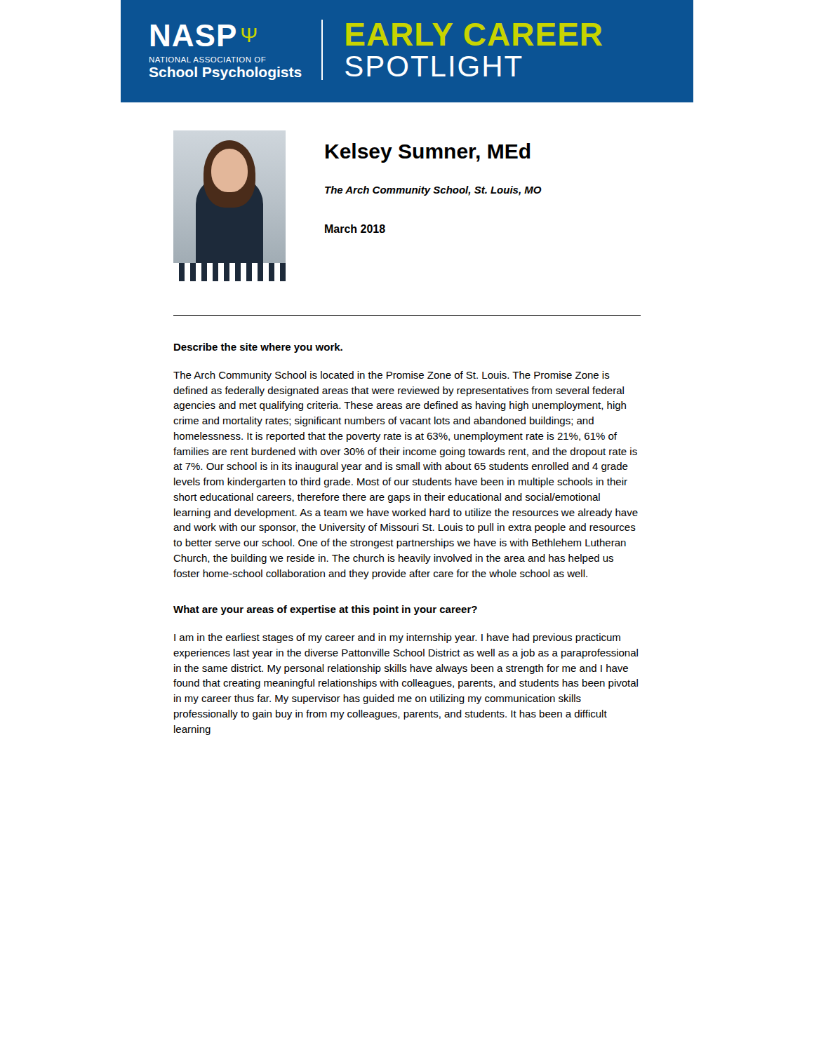NASP Ψ
National Association of
School Psychologists
Early Career
Spotlight
Kelsey Sumner, MEd
The Arch Community School, St. Louis, MO
March 2018
Describe the site where you work.
The Arch Community School is located in the Promise Zone of St. Louis. The Promise Zone is defined as federally designated areas that were reviewed by representatives from several federal agencies and met qualifying criteria. These areas are defined as having high unemployment, high crime and mortality rates; significant numbers of vacant lots and abandoned buildings; and homelessness. It is reported that the poverty rate is at 63%, unemployment rate is 21%, 61% of families are rent burdened with over 30% of their income going towards rent, and the dropout rate is at 7%. Our school is in its inaugural year and is small with about 65 students enrolled and 4 grade levels from kindergarten to third grade. Most of our students have been in multiple schools in their short educational careers, therefore there are gaps in their educational and social/emotional learning and development. As a team we have worked hard to utilize the resources we already have and work with our sponsor, the University of Missouri St. Louis to pull in extra people and resources to better serve our school. One of the strongest partnerships we have is with Bethlehem Lutheran Church, the building we reside in. The church is heavily involved in the area and has helped us foster home-school collaboration and they provide after care for the whole school as well.
What are your areas of expertise at this point in your career?
I am in the earliest stages of my career and in my internship year. I have had previous practicum experiences last year in the diverse Pattonville School District as well as a job as a paraprofessional in the same district. My personal relationship skills have always been a strength for me and I have found that creating meaningful relationships with colleagues, parents, and students has been pivotal in my career thus far. My supervisor has guided me on utilizing my communication skills professionally to gain buy in from my colleagues, parents, and students. It has been a difficult learning